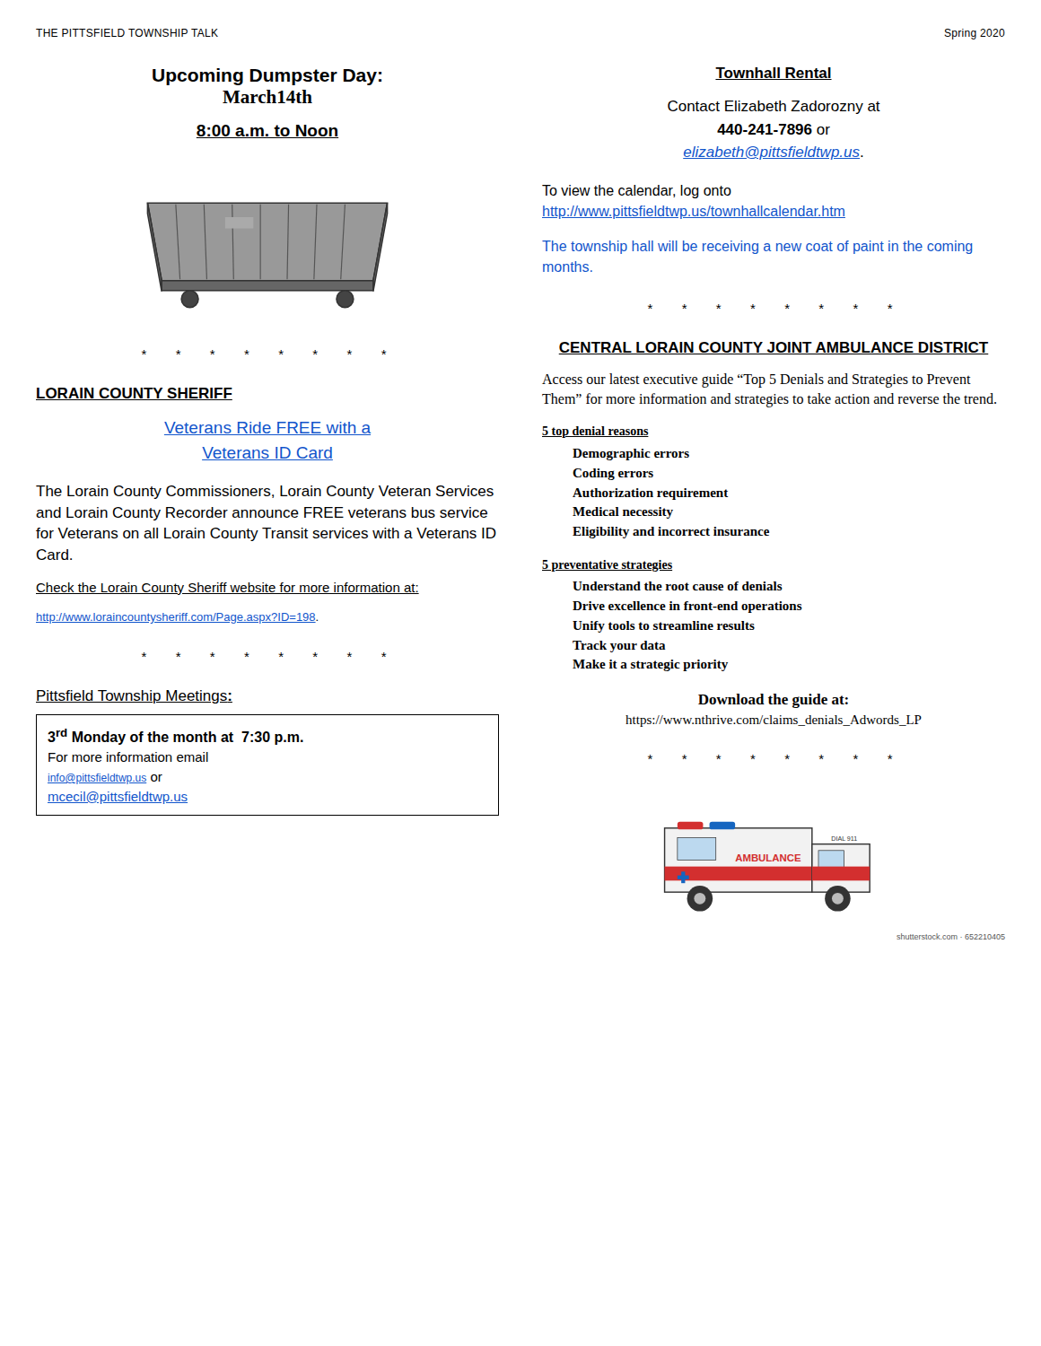THE PITTSFIELD TOWNSHIP TALK Spring 2020
Upcoming Dumpster Day:
March14th
8:00 a.m. to Noon
* * * * * * * *
LORAIN COUNTY SHERIFF
Veterans Ride FREE with a
Veterans ID Card
The Lorain County Commissioners, Lorain County Veteran Services and Lorain County Recorder announce FREE veterans bus service for Veterans on all Lorain County Transit services with a Veterans ID Card.
Check the Lorain County Sheriff website for more information at:
http://www.loraincountysheriff.com/Page.aspx?ID=198.
* * * * * * * *
Pittsfield Township Meetings:
3rd Monday of the month at 7:30 p.m.
For more information email
info@pittsfieldtwp.us or
mcecil@pittsfieldtwp.us
Townhall Rental
Contact Elizabeth Zadorozny at
440-241-7896 or
elizabeth@pittsfieldtwp.us.
To view the calendar, log onto http://www.pittsfieldtwp.us/townhallcalendar.htm
The township hall will be receiving a new coat of paint in the coming months.
* * * * * * * *
CENTRAL LORAIN COUNTY JOINT AMBULANCE DISTRICT
Access our latest executive guide “Top 5 Denials and Strategies to Prevent Them” for more information and strategies to take action and reverse the trend.
5 top denial reasons
Demographic errors
Coding errors
Authorization requirement
Medical necessity
Eligibility and incorrect insurance
5 preventative strategies
Understand the root cause of denials
Drive excellence in front-end operations
Unify tools to streamline results
Track your data
Make it a strategic priority
Download the guide at: https://www.nthrive.com/claims_denials_Adwords_LP
* * * * * * * *
shutterstock.com · 652210405